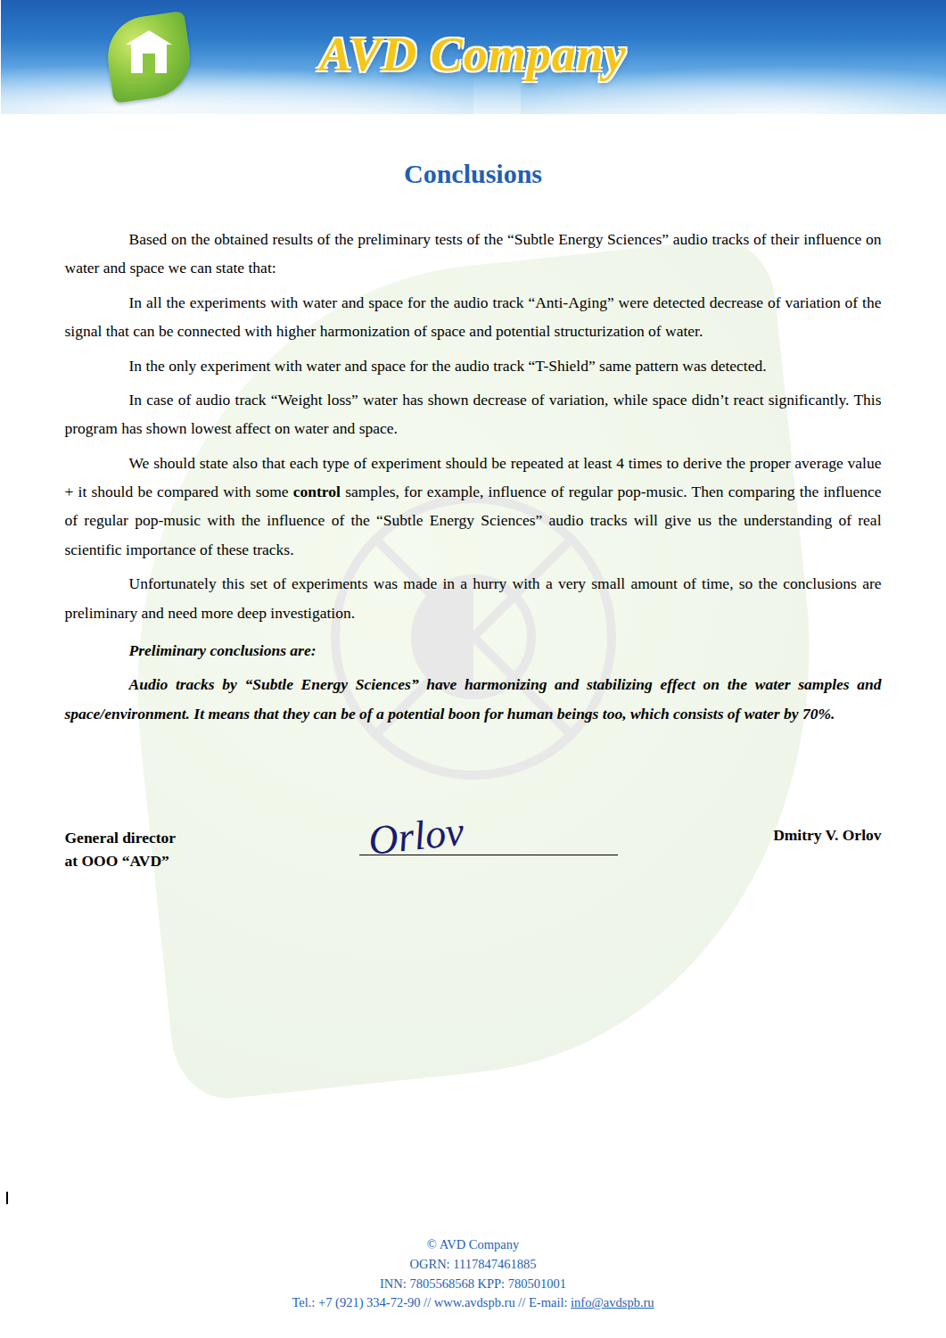AVD Company
Conclusions
Based on the obtained results of the preliminary tests of the “Subtle Energy Sciences” audio tracks of their influence on water and space we can state that:
In all the experiments with water and space for the audio track “Anti-Aging” were detected decrease of variation of the signal that can be connected with higher harmonization of space and potential structurization of water.
In the only experiment with water and space for the audio track “T-Shield” same pattern was detected.
In case of audio track “Weight loss” water has shown decrease of variation, while space didn’t react significantly. This program has shown lowest affect on water and space.
We should state also that each type of experiment should be repeated at least 4 times to derive the proper average value + it should be compared with some control samples, for example, influence of regular pop-music. Then comparing the influence of regular pop-music with the influence of the “Subtle Energy Sciences” audio tracks will give us the understanding of real scientific importance of these tracks.
Unfortunately this set of experiments was made in a hurry with a very small amount of time, so the conclusions are preliminary and need more deep investigation.
Preliminary conclusions are:
Audio tracks by “Subtle Energy Sciences” have harmonizing and stabilizing effect on the water samples and space/environment. It means that they can be of a potential boon for human beings too, which consists of water by 70%.
General director
at OOO “AVD”
Orlov
Dmitry V. Orlov
© AVD Company
OGRN: 1117847461885
INN: 7805568568 KPP: 780501001
Tel.: +7 (921) 334-72-90 // www.avdspb.ru // E-mail: info@avdspb.ru